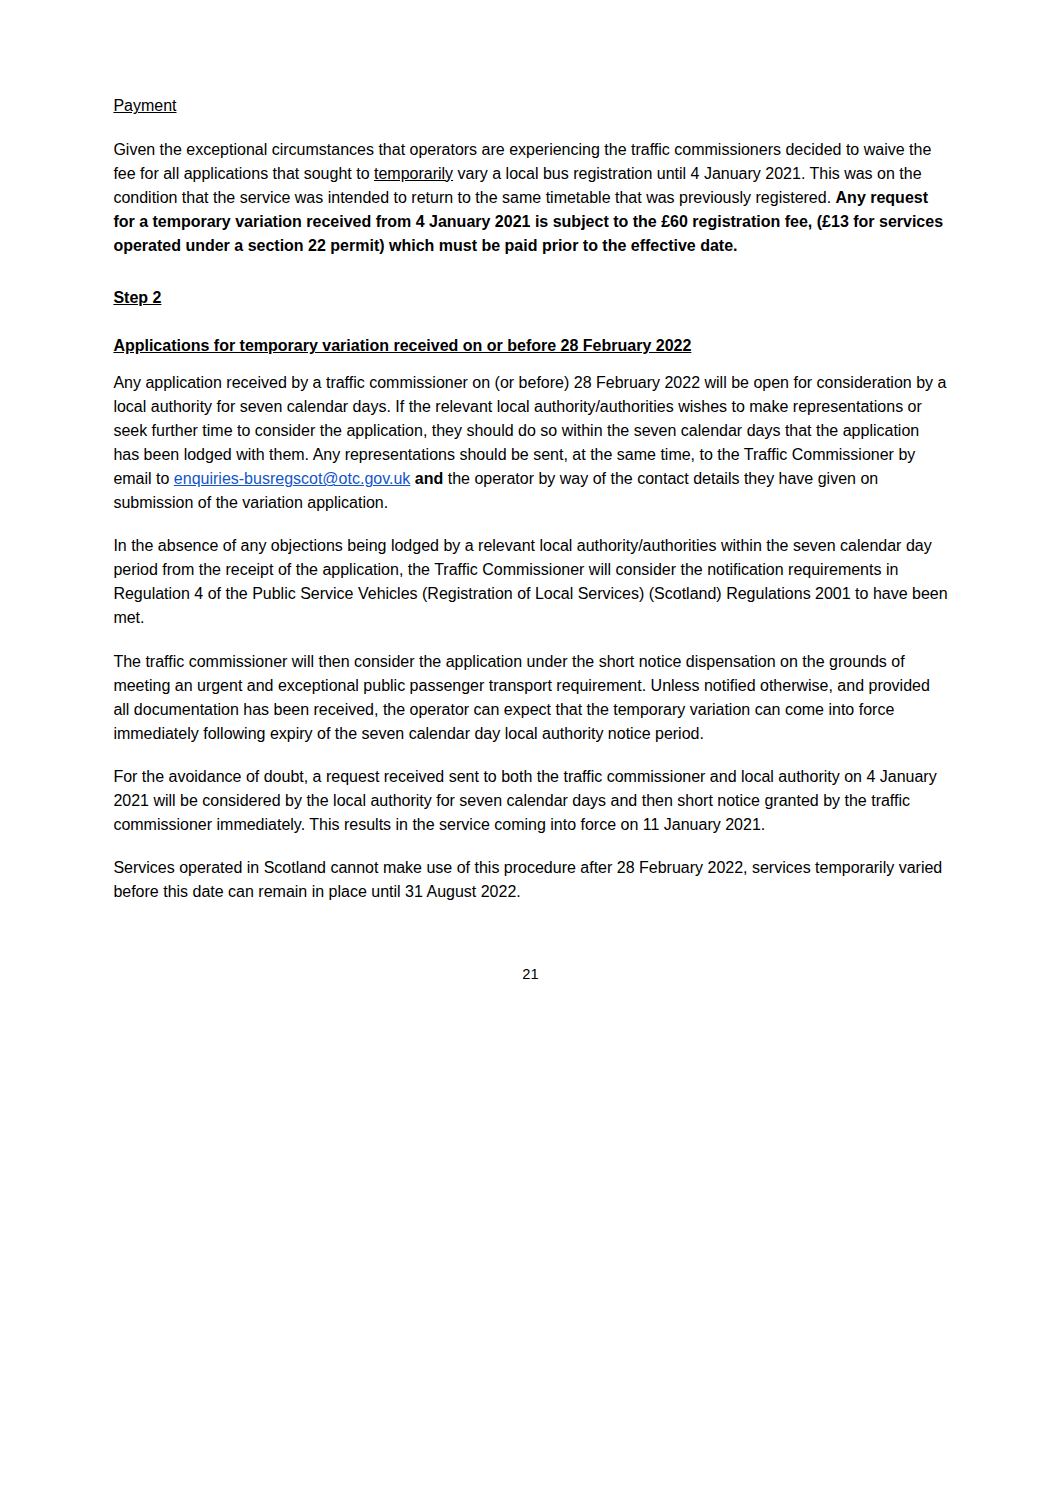Payment
Given the exceptional circumstances that operators are experiencing the traffic commissioners decided to waive the fee for all applications that sought to temporarily vary a local bus registration until 4 January 2021. This was on the condition that the service was intended to return to the same timetable that was previously registered. Any request for a temporary variation received from 4 January 2021 is subject to the £60 registration fee, (£13 for services operated under a section 22 permit) which must be paid prior to the effective date.
Step 2
Applications for temporary variation received on or before 28 February 2022
Any application received by a traffic commissioner on (or before) 28 February 2022 will be open for consideration by a local authority for seven calendar days. If the relevant local authority/authorities wishes to make representations or seek further time to consider the application, they should do so within the seven calendar days that the application has been lodged with them. Any representations should be sent, at the same time, to the Traffic Commissioner by email to enquiries-busregscot@otc.gov.uk and the operator by way of the contact details they have given on submission of the variation application.
In the absence of any objections being lodged by a relevant local authority/authorities within the seven calendar day period from the receipt of the application, the Traffic Commissioner will consider the notification requirements in Regulation 4 of the Public Service Vehicles (Registration of Local Services) (Scotland) Regulations 2001 to have been met.
The traffic commissioner will then consider the application under the short notice dispensation on the grounds of meeting an urgent and exceptional public passenger transport requirement. Unless notified otherwise, and provided all documentation has been received, the operator can expect that the temporary variation can come into force immediately following expiry of the seven calendar day local authority notice period.
For the avoidance of doubt, a request received sent to both the traffic commissioner and local authority on 4 January 2021 will be considered by the local authority for seven calendar days and then short notice granted by the traffic commissioner immediately. This results in the service coming into force on 11 January 2021.
Services operated in Scotland cannot make use of this procedure after 28 February 2022, services temporarily varied before this date can remain in place until 31 August 2022.
21